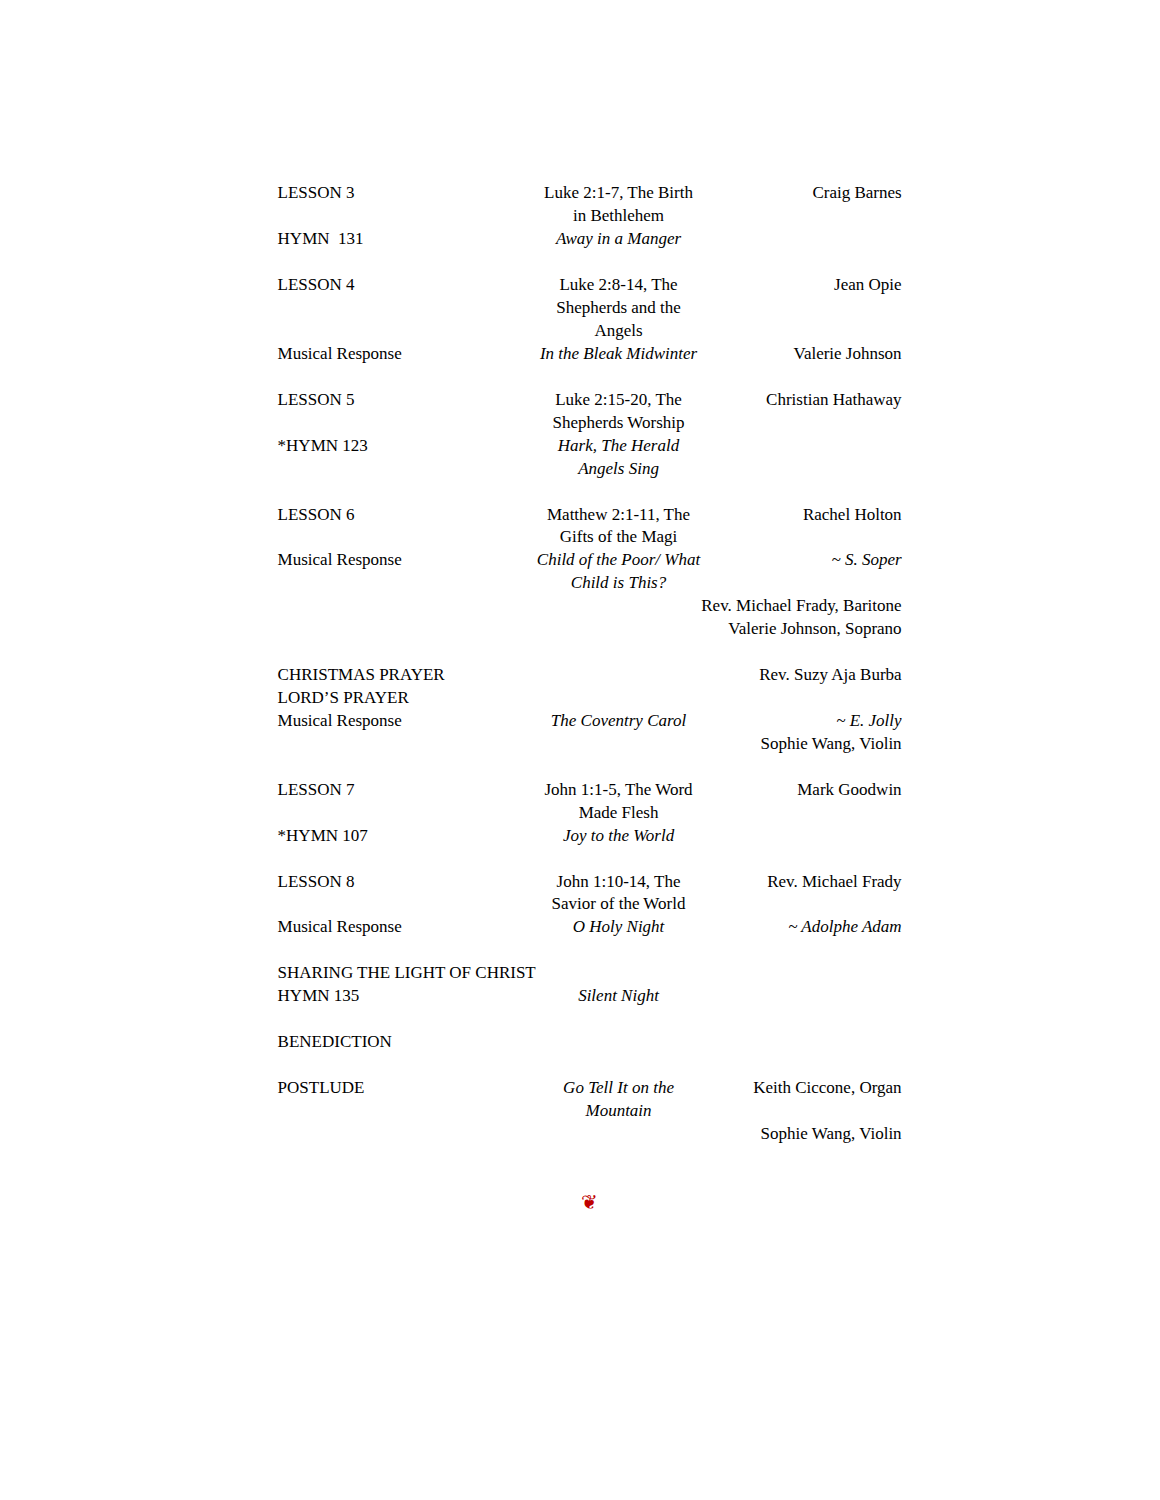| LESSON 3 | Luke 2:1-7, The Birth in Bethlehem | Craig Barnes |
| HYMN 131 | Away in a Manger | |
| LESSON 4 | Luke 2:8-14, The Shepherds and the Angels | Jean Opie |
| Musical Response | In the Bleak Midwinter | Valerie Johnson |
| LESSON 5 | Luke 2:15-20, The Shepherds Worship | Christian Hathaway |
| *HYMN 123 | Hark, The Herald Angels Sing | |
| LESSON 6 | Matthew 2:1-11, The Gifts of the Magi | Rachel Holton |
| Musical Response | Child of the Poor/ What Child is This? | ~ S. Soper |
| | | Rev. Michael Frady, Baritone |
| | | Valerie Johnson, Soprano |
| CHRISTMAS PRAYER | | Rev. Suzy Aja Burba |
| LORD’S PRAYER | | |
| Musical Response | The Coventry Carol | ~ E. Jolly |
| | | Sophie Wang, Violin |
| LESSON 7 | John 1:1-5, The Word Made Flesh | Mark Goodwin |
| *HYMN 107 | Joy to the World | |
| LESSON 8 | John 1:10-14, The Savior of the World | Rev. Michael Frady |
| Musical Response | O Holy Night | ~ Adolphe Adam |
| SHARING THE LIGHT OF CHRIST | | |
| HYMN 135 | Silent Night | |
| BENEDICTION | | |
| POSTLUDE | Go Tell It on the Mountain | Keith Ciccone, Organ |
| | | Sophie Wang, Violin |
❦